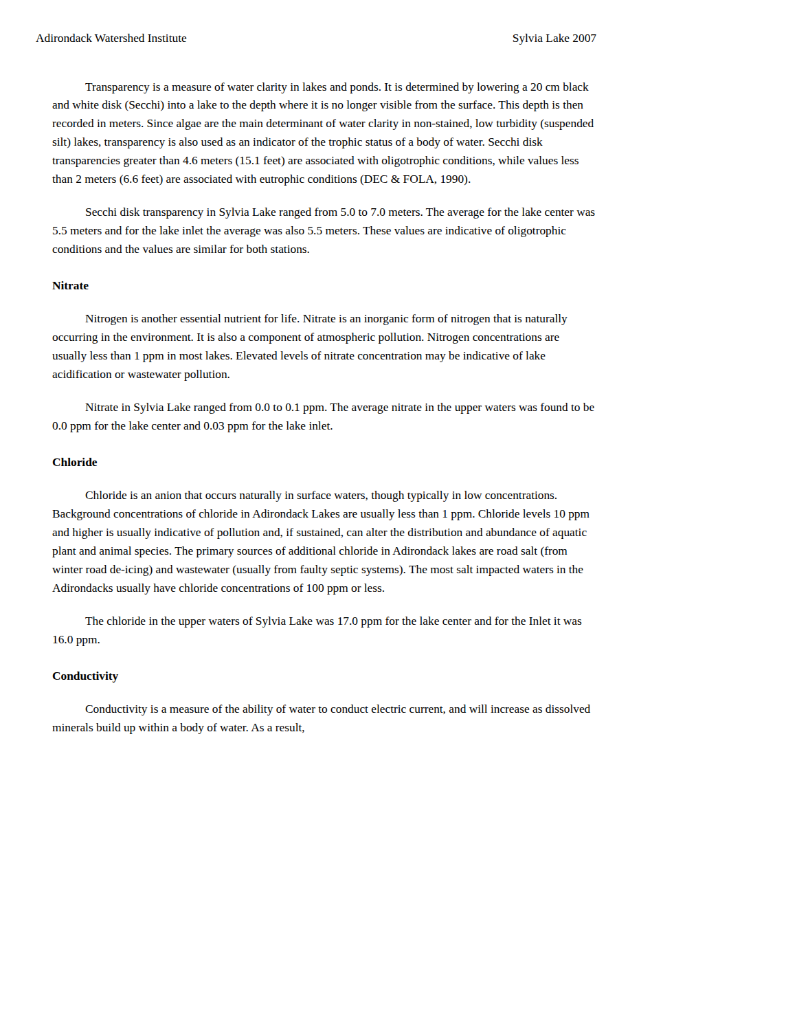Adirondack Watershed Institute Sylvia Lake 2007
Transparency is a measure of water clarity in lakes and ponds. It is determined by lowering a 20 cm black and white disk (Secchi) into a lake to the depth where it is no longer visible from the surface. This depth is then recorded in meters. Since algae are the main determinant of water clarity in non-stained, low turbidity (suspended silt) lakes, transparency is also used as an indicator of the trophic status of a body of water. Secchi disk transparencies greater than 4.6 meters (15.1 feet) are associated with oligotrophic conditions, while values less than 2 meters (6.6 feet) are associated with eutrophic conditions (DEC & FOLA, 1990).
Secchi disk transparency in Sylvia Lake ranged from 5.0 to 7.0 meters. The average for the lake center was 5.5 meters and for the lake inlet the average was also 5.5 meters. These values are indicative of oligotrophic conditions and the values are similar for both stations.
Nitrate
Nitrogen is another essential nutrient for life. Nitrate is an inorganic form of nitrogen that is naturally occurring in the environment. It is also a component of atmospheric pollution. Nitrogen concentrations are usually less than 1 ppm in most lakes. Elevated levels of nitrate concentration may be indicative of lake acidification or wastewater pollution.
Nitrate in Sylvia Lake ranged from 0.0 to 0.1 ppm. The average nitrate in the upper waters was found to be 0.0 ppm for the lake center and 0.03 ppm for the lake inlet.
Chloride
Chloride is an anion that occurs naturally in surface waters, though typically in low concentrations. Background concentrations of chloride in Adirondack Lakes are usually less than 1 ppm. Chloride levels 10 ppm and higher is usually indicative of pollution and, if sustained, can alter the distribution and abundance of aquatic plant and animal species. The primary sources of additional chloride in Adirondack lakes are road salt (from winter road de-icing) and wastewater (usually from faulty septic systems). The most salt impacted waters in the Adirondacks usually have chloride concentrations of 100 ppm or less.
The chloride in the upper waters of Sylvia Lake was 17.0 ppm for the lake center and for the Inlet it was 16.0 ppm.
Conductivity
Conductivity is a measure of the ability of water to conduct electric current, and will increase as dissolved minerals build up within a body of water. As a result,